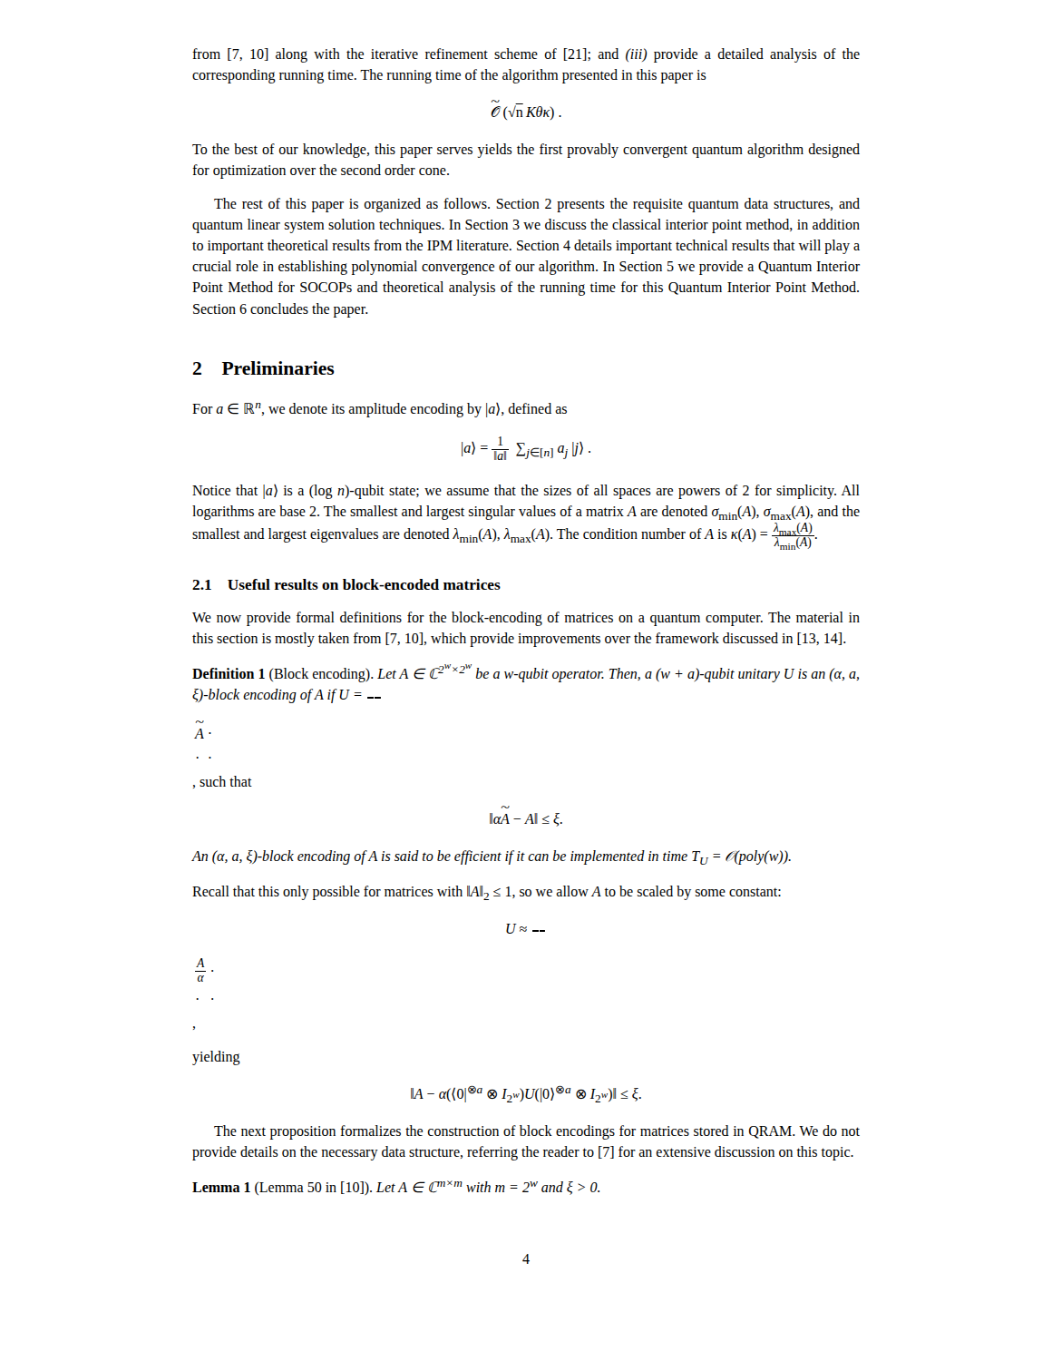from [7, 10] along with the iterative refinement scheme of [21]; and (iii) provide a detailed analysis of the corresponding running time. The running time of the algorithm presented in this paper is
𝒪 (√n Kθκ) .
To the best of our knowledge, this paper serves yields the first provably convergent quantum algorithm designed for optimization over the second order cone.
The rest of this paper is organized as follows. Section 2 presents the requisite quantum data structures, and quantum linear system solution techniques. In Section 3 we discuss the classical interior point method, in addition to important theoretical results from the IPM literature. Section 4 details important technical results that will play a crucial role in establishing polynomial convergence of our algorithm. In Section 5 we provide a Quantum Interior Point Method for SOCOPs and theoretical analysis of the running time for this Quantum Interior Point Method. Section 6 concludes the paper.
2 Preliminaries
For a ∈ ℝn, we denote its amplitude encoding by |a⟩, defined as
|a⟩ = 1‖a‖ ∑j∈[n] aj |j⟩ .
Notice that |a⟩ is a (log n)-qubit state; we assume that the sizes of all spaces are powers of 2 for simplicity. All logarithms are base 2. The smallest and largest singular values of a matrix A are denoted σmin(A), σmax(A), and the smallest and largest eigenvalues are denoted λmin(A), λmax(A). The condition number of A is κ(A) = λmax(A) λmin(A).
2.1 Useful results on block-encoded matrices
We now provide formal definitions for the block-encoding of matrices on a quantum computer. The material in this section is mostly taken from [7, 10], which provide improvements over the framework discussed in [13, 14].
Definition 1 (Block encoding). Let A ∈ ℂ2w×2w be a w-qubit operator. Then, a (w + a)-qubit unitary U is an (α, a, ξ)-block encoding of A if U =
| A | · |
| · | · |
, such that
‖α A − A‖ ≤ ξ.
An (α, a, ξ)-block encoding of A is said to be efficient if it can be implemented in time TU = 𝒪(poly(w)).
Recall that this only possible for matrices with ‖A‖2 ≤ 1, so we allow A to be scaled by some constant:
U ≈
| A α | · |
| · | · |
,
yielding
‖A − α(⟨0|⊗a ⊗ I2w)U(|0⟩⊗a ⊗ I2w)‖ ≤ ξ.
The next proposition formalizes the construction of block encodings for matrices stored in QRAM. We do not provide details on the necessary data structure, referring the reader to [7] for an extensive discussion on this topic.
Lemma 1 (Lemma 50 in [10]). Let A ∈ ℂm×m with m = 2w and ξ > 0.
4